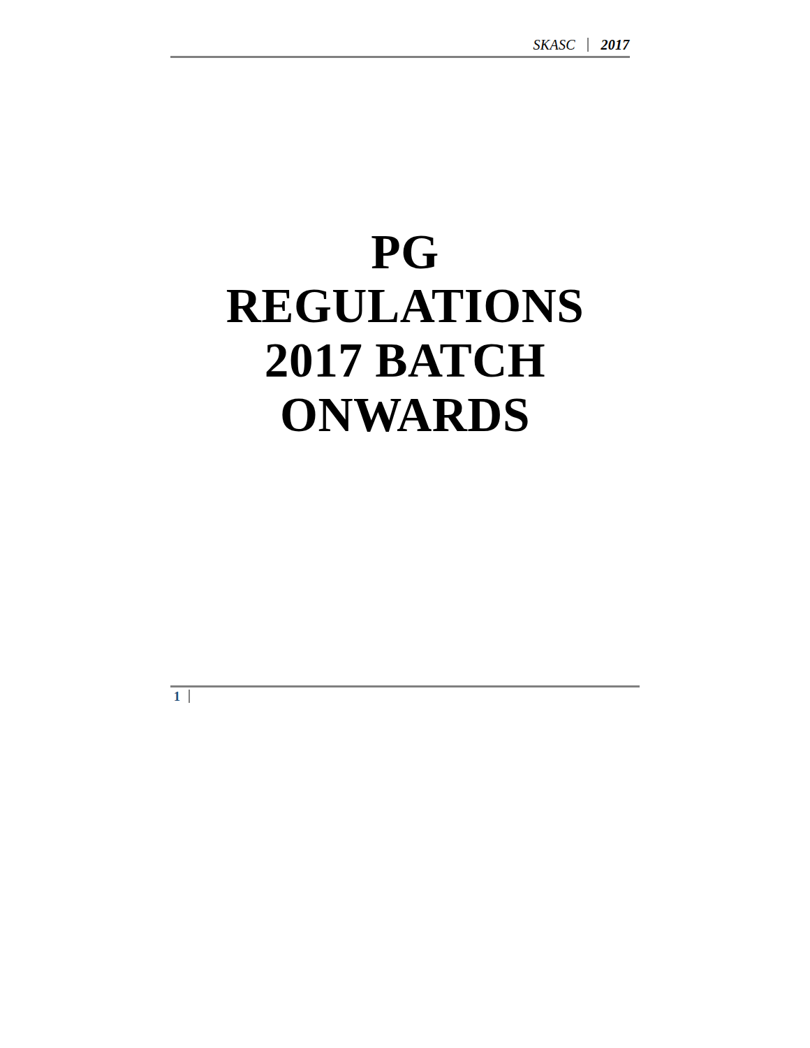SKASC 2017
PG REGULATIONS 2017 BATCH ONWARDS
1